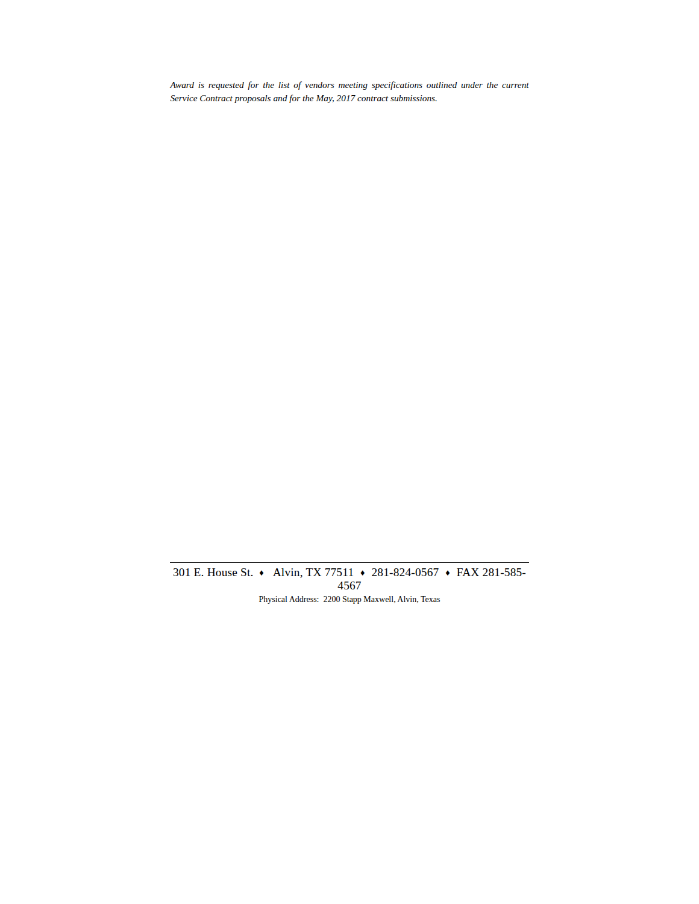Award is requested for the list of vendors meeting specifications outlined under the current Service Contract proposals and for the May, 2017 contract submissions.
301 E. House St. ♦ Alvin, TX 77511 ♦ 281-824-0567 ♦ FAX 281-585-4567
Physical Address: 2200 Stapp Maxwell, Alvin, Texas